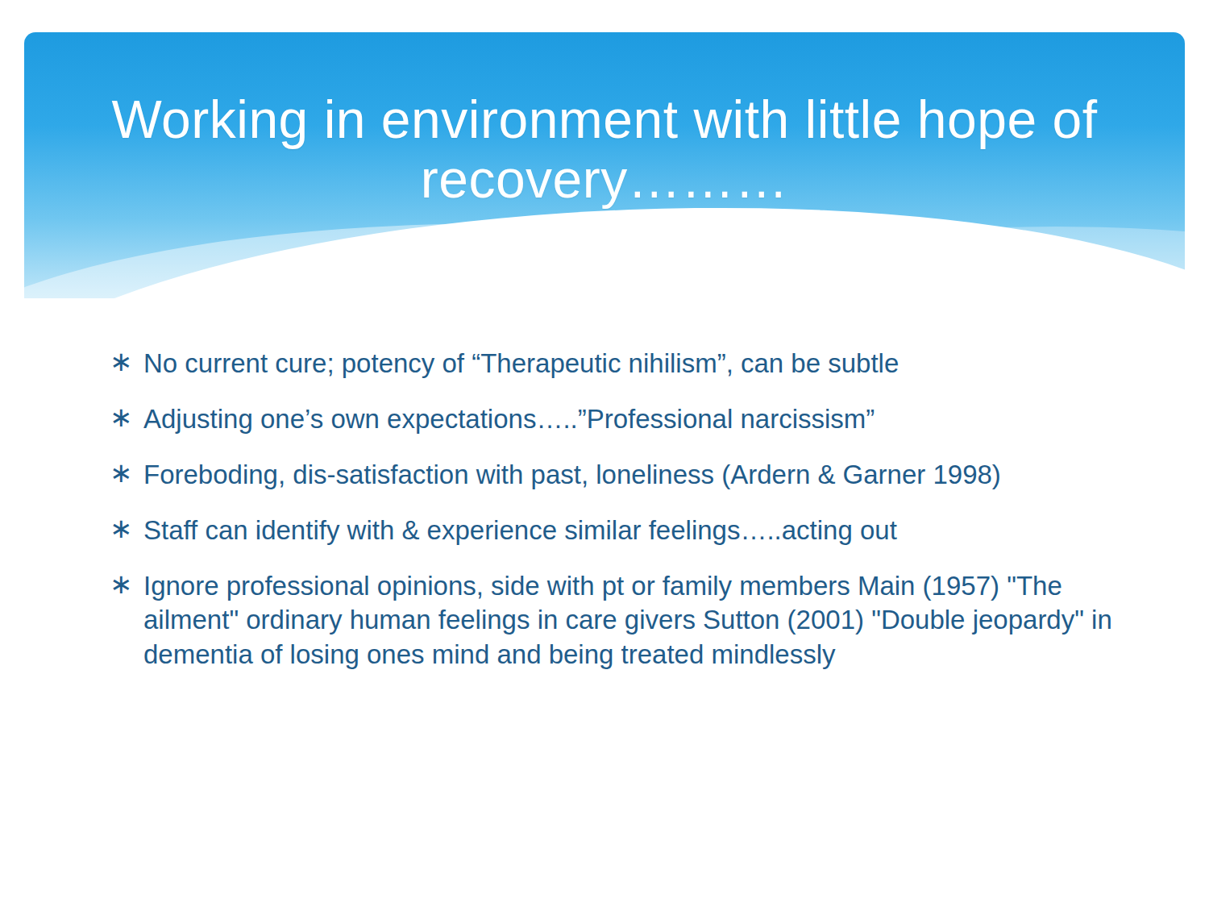Working in environment with little hope of recovery………
No current cure; potency of “Therapeutic nihilism”, can be subtle
Adjusting one’s own expectations…..”Professional narcissism”
Foreboding, dis-satisfaction with past, loneliness (Ardern & Garner 1998)
Staff can identify with & experience similar feelings…..acting out
Ignore professional opinions, side with pt or family members Main (1957) "The ailment" ordinary human feelings in care givers Sutton (2001) "Double jeopardy" in dementia of losing ones mind and being treated mindlessly